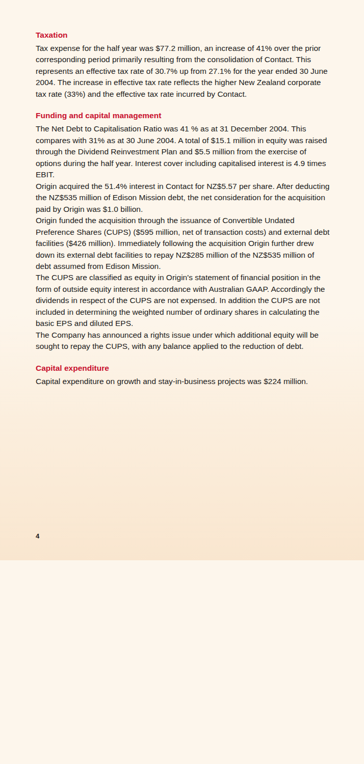Taxation
Tax expense for the half year was $77.2 million, an increase of 41% over the prior corresponding period primarily resulting from the consolidation of Contact. This represents an effective tax rate of 30.7% up from 27.1% for the year ended 30 June 2004. The increase in effective tax rate reflects the higher New Zealand corporate tax rate (33%) and the effective tax rate incurred by Contact.
Funding and capital management
The Net Debt to Capitalisation Ratio was 41 % as at 31 December 2004. This compares with 31% as at 30 June 2004. A total of $15.1 million in equity was raised through the Dividend Reinvestment Plan and $5.5 million from the exercise of options during the half year. Interest cover including capitalised interest is 4.9 times EBIT.
Origin acquired the 51.4% interest in Contact for NZ$5.57 per share. After deducting the NZ$535 million of Edison Mission debt, the net consideration for the acquisition paid by Origin was $1.0 billion.
Origin funded the acquisition through the issuance of Convertible Undated Preference Shares (CUPS) ($595 million, net of transaction costs) and external debt facilities ($426 million). Immediately following the acquisition Origin further drew down its external debt facilities to repay NZ$285 million of the NZ$535 million of debt assumed from Edison Mission.
The CUPS are classified as equity in Origin's statement of financial position in the form of outside equity interest in accordance with Australian GAAP. Accordingly the dividends in respect of the CUPS are not expensed. In addition the CUPS are not included in determining the weighted number of ordinary shares in calculating the basic EPS and diluted EPS.
The Company has announced a rights issue under which additional equity will be sought to repay the CUPS, with any balance applied to the reduction of debt.
Capital expenditure
Capital expenditure on growth and stay-in-business projects was $224 million.
4